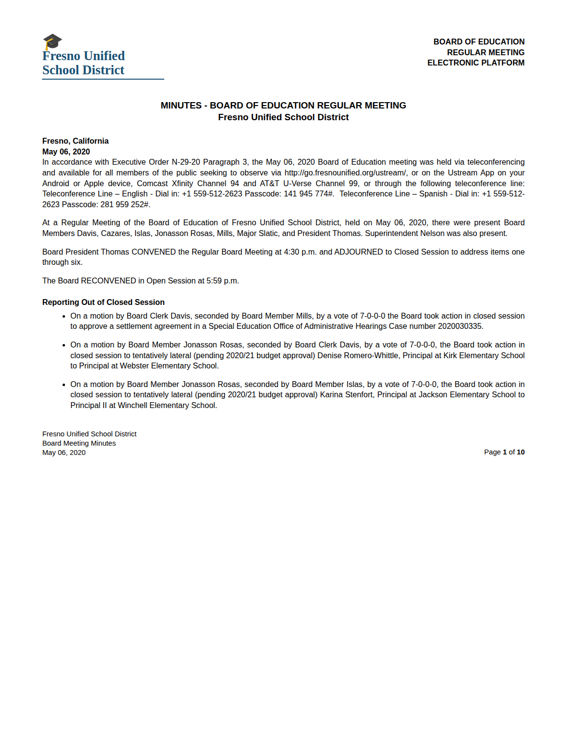🎓 Fresno Unified
School District
BOARD OF EDUCATION
REGULAR MEETING
ELECTRONIC PLATFORM
MINUTES - BOARD OF EDUCATION REGULAR MEETING Fresno Unified School District
Fresno, California
May 06, 2020
In accordance with Executive Order N-29-20 Paragraph 3, the May 06, 2020 Board of Education meeting was held via teleconferencing and available for all members of the public seeking to observe via http://go.fresnounified.org/ustream/, or on the Ustream App on your Android or Apple device, Comcast Xfinity Channel 94 and AT&T U-Verse Channel 99, or through the following teleconference line: Teleconference Line – English - Dial in: +1 559-512-2623 Passcode: 141 945 774#. Teleconference Line – Spanish - Dial in: +1 559-512-2623 Passcode: 281 959 252#.
At a Regular Meeting of the Board of Education of Fresno Unified School District, held on May 06, 2020, there were present Board Members Davis, Cazares, Islas, Jonasson Rosas, Mills, Major Slatic, and President Thomas. Superintendent Nelson was also present.
Board President Thomas CONVENED the Regular Board Meeting at 4:30 p.m. and ADJOURNED to Closed Session to address items one through six.
The Board RECONVENED in Open Session at 5:59 p.m.
Reporting Out of Closed Session
On a motion by Board Clerk Davis, seconded by Board Member Mills, by a vote of 7-0-0-0 the Board took action in closed session to approve a settlement agreement in a Special Education Office of Administrative Hearings Case number 2020030335.
On a motion by Board Member Jonasson Rosas, seconded by Board Clerk Davis, by a vote of 7-0-0-0, the Board took action in closed session to tentatively lateral (pending 2020/21 budget approval) Denise Romero-Whittle, Principal at Kirk Elementary School to Principal at Webster Elementary School.
On a motion by Board Member Jonasson Rosas, seconded by Board Member Islas, by a vote of 7-0-0-0, the Board took action in closed session to tentatively lateral (pending 2020/21 budget approval) Karina Stenfort, Principal at Jackson Elementary School to Principal II at Winchell Elementary School.
Fresno Unified School District
Board Meeting Minutes
May 06, 2020
Page 1 of 10